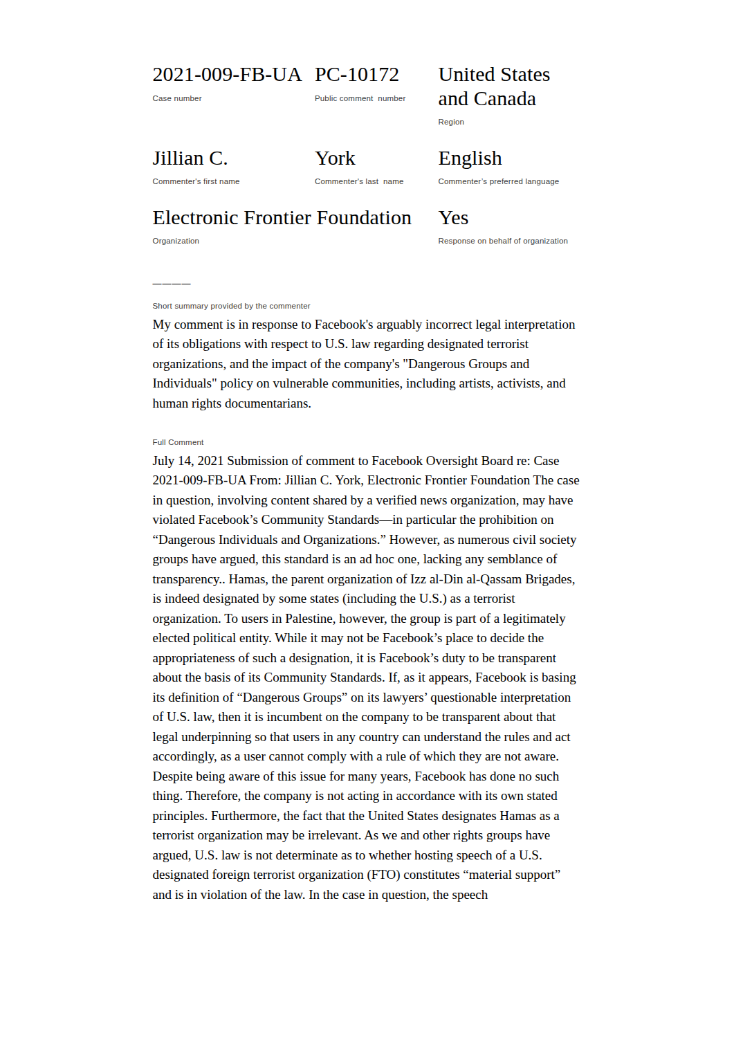| 2021-009-FB-UA Case number | PC-10172 Public comment number | United States and Canada Region |
| Jillian C. Commenter's first name | York Commenter's last name | English Commenter’s preferred language |
| Electronic Frontier Foundation Organization | Yes Response on behalf of organization |
————
Short summary provided by the commenter
My comment is in response to Facebook's arguably incorrect legal interpretation of its obligations with respect to U.S. law regarding designated terrorist organizations, and the impact of the company's "Dangerous Groups and Individuals" policy on vulnerable communities, including artists, activists, and human rights documentarians.
Full Comment
July 14, 2021 Submission of comment to Facebook Oversight Board re: Case 2021-009-FB-UA From: Jillian C. York, Electronic Frontier Foundation The case in question, involving content shared by a verified news organization, may have violated Facebook’s Community Standards—in particular the prohibition on “Dangerous Individuals and Organizations.” However, as numerous civil society groups have argued, this standard is an ad hoc one, lacking any semblance of transparency.. Hamas, the parent organization of Izz al-Din al-Qassam Brigades, is indeed designated by some states (including the U.S.) as a terrorist organization. To users in Palestine, however, the group is part of a legitimately elected political entity. While it may not be Facebook’s place to decide the appropriateness of such a designation, it is Facebook’s duty to be transparent about the basis of its Community Standards. If, as it appears, Facebook is basing its definition of “Dangerous Groups” on its lawyers’ questionable interpretation of U.S. law, then it is incumbent on the company to be transparent about that legal underpinning so that users in any country can understand the rules and act accordingly, as a user cannot comply with a rule of which they are not aware. Despite being aware of this issue for many years, Facebook has done no such thing. Therefore, the company is not acting in accordance with its own stated principles. Furthermore, the fact that the United States designates Hamas as a terrorist organization may be irrelevant. As we and other rights groups have argued, U.S. law is not determinate as to whether hosting speech of a U.S. designated foreign terrorist organization (FTO) constitutes “material support” and is in violation of the law. In the case in question, the speech